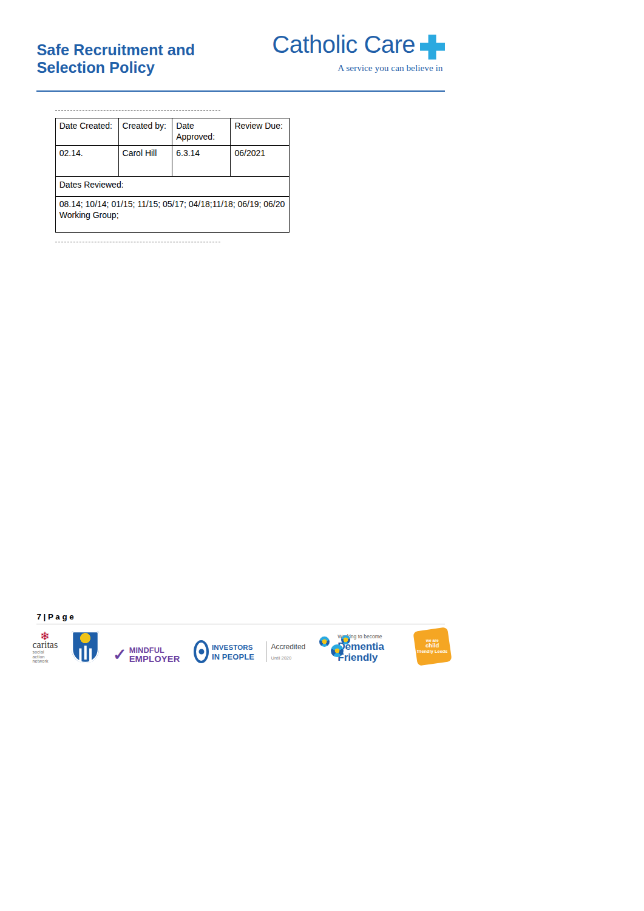Safe Recruitment and
Selection Policy
Catholic Care
A service you can believe in
| Date Created: | Created by: | Date Approved: | Review Due: |
| 02.14. | Carol Hill | 6.3.14 | 06/2021 |
| Dates Reviewed: |
| 08.14; 10/14; 01/15; 11/15; 05/17; 04/18;11/18; 06/19; 06/20 Working Group; |
7 | P a g e
❄ caritas social action network
✓ MINDFUL EMPLOYER
INVESTORS IN PEOPLE Accredited
Until 2020
Working to become Dementia Friendly
we are child friendly Leeds